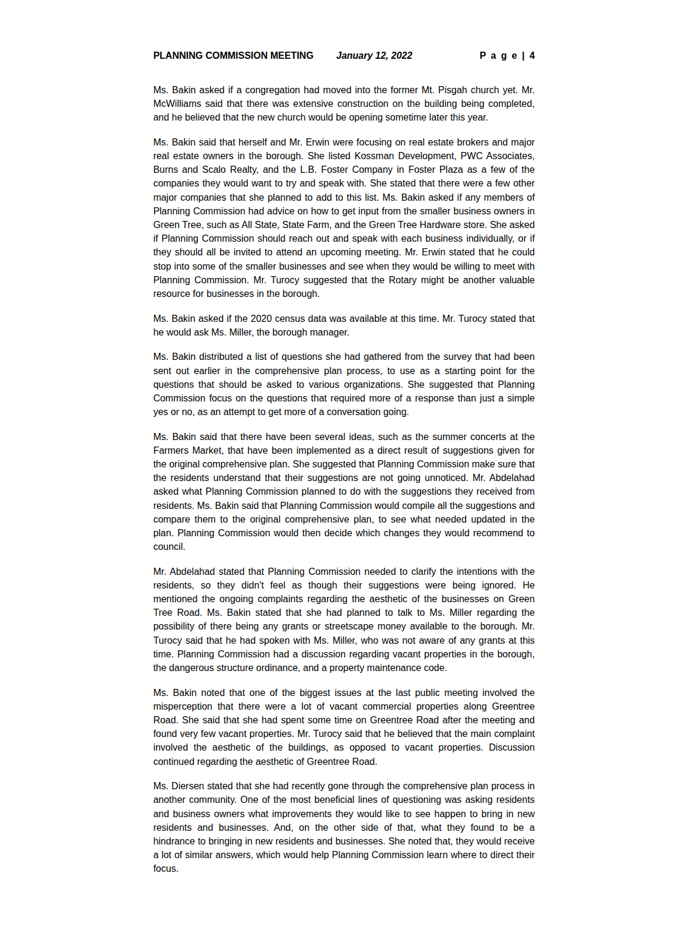PLANNING COMMISSION MEETING January 12, 2022 P a g e | 4
Ms. Bakin asked if a congregation had moved into the former Mt. Pisgah church yet. Mr. McWilliams said that there was extensive construction on the building being completed, and he believed that the new church would be opening sometime later this year.
Ms. Bakin said that herself and Mr. Erwin were focusing on real estate brokers and major real estate owners in the borough. She listed Kossman Development, PWC Associates, Burns and Scalo Realty, and the L.B. Foster Company in Foster Plaza as a few of the companies they would want to try and speak with. She stated that there were a few other major companies that she planned to add to this list. Ms. Bakin asked if any members of Planning Commission had advice on how to get input from the smaller business owners in Green Tree, such as All State, State Farm, and the Green Tree Hardware store. She asked if Planning Commission should reach out and speak with each business individually, or if they should all be invited to attend an upcoming meeting. Mr. Erwin stated that he could stop into some of the smaller businesses and see when they would be willing to meet with Planning Commission. Mr. Turocy suggested that the Rotary might be another valuable resource for businesses in the borough.
Ms. Bakin asked if the 2020 census data was available at this time. Mr. Turocy stated that he would ask Ms. Miller, the borough manager.
Ms. Bakin distributed a list of questions she had gathered from the survey that had been sent out earlier in the comprehensive plan process, to use as a starting point for the questions that should be asked to various organizations. She suggested that Planning Commission focus on the questions that required more of a response than just a simple yes or no, as an attempt to get more of a conversation going.
Ms. Bakin said that there have been several ideas, such as the summer concerts at the Farmers Market, that have been implemented as a direct result of suggestions given for the original comprehensive plan. She suggested that Planning Commission make sure that the residents understand that their suggestions are not going unnoticed. Mr. Abdelahad asked what Planning Commission planned to do with the suggestions they received from residents. Ms. Bakin said that Planning Commission would compile all the suggestions and compare them to the original comprehensive plan, to see what needed updated in the plan. Planning Commission would then decide which changes they would recommend to council.
Mr. Abdelahad stated that Planning Commission needed to clarify the intentions with the residents, so they didn't feel as though their suggestions were being ignored. He mentioned the ongoing complaints regarding the aesthetic of the businesses on Green Tree Road. Ms. Bakin stated that she had planned to talk to Ms. Miller regarding the possibility of there being any grants or streetscape money available to the borough. Mr. Turocy said that he had spoken with Ms. Miller, who was not aware of any grants at this time. Planning Commission had a discussion regarding vacant properties in the borough, the dangerous structure ordinance, and a property maintenance code.
Ms. Bakin noted that one of the biggest issues at the last public meeting involved the misperception that there were a lot of vacant commercial properties along Greentree Road. She said that she had spent some time on Greentree Road after the meeting and found very few vacant properties. Mr. Turocy said that he believed that the main complaint involved the aesthetic of the buildings, as opposed to vacant properties. Discussion continued regarding the aesthetic of Greentree Road.
Ms. Diersen stated that she had recently gone through the comprehensive plan process in another community. One of the most beneficial lines of questioning was asking residents and business owners what improvements they would like to see happen to bring in new residents and businesses. And, on the other side of that, what they found to be a hindrance to bringing in new residents and businesses. She noted that, they would receive a lot of similar answers, which would help Planning Commission learn where to direct their focus.